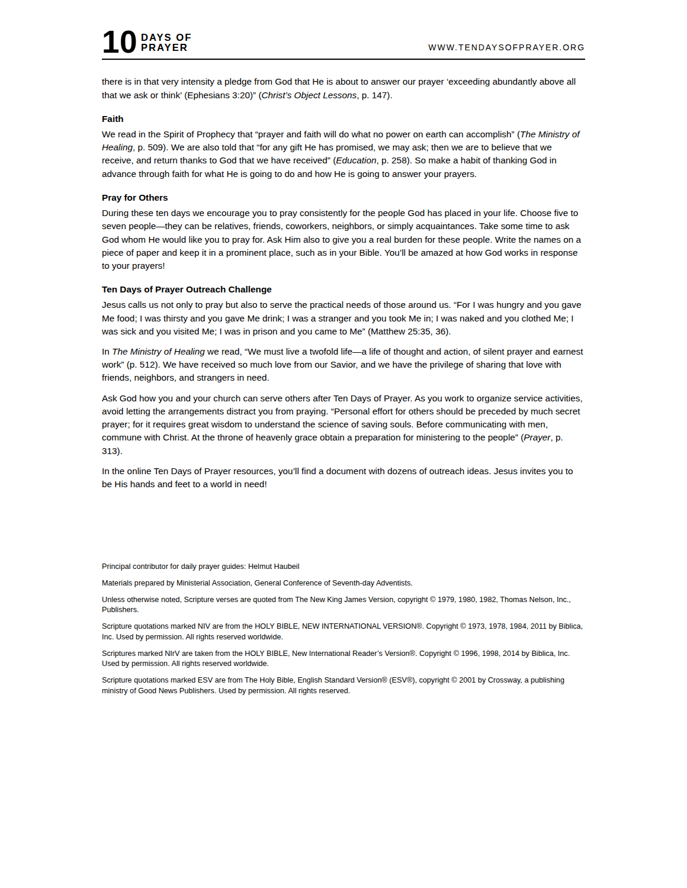10 Days of
Prayer
www.tendaysofprayer.org
there is in that very intensity a pledge from God that He is about to answer our prayer ‘exceeding abundantly above all that we ask or think’ (Ephesians 3:20)” (Christ’s Object Lessons, p. 147).
Faith
We read in the Spirit of Prophecy that “prayer and faith will do what no power on earth can accomplish” (The Ministry of Healing, p. 509). We are also told that “for any gift He has promised, we may ask; then we are to believe that we receive, and return thanks to God that we have received” (Education, p. 258). So make a habit of thanking God in advance through faith for what He is going to do and how He is going to answer your prayers.
Pray for Others
During these ten days we encourage you to pray consistently for the people God has placed in your life. Choose five to seven people—they can be relatives, friends, coworkers, neighbors, or simply acquaintances. Take some time to ask God whom He would like you to pray for. Ask Him also to give you a real burden for these people. Write the names on a piece of paper and keep it in a prominent place, such as in your Bible. You’ll be amazed at how God works in response to your prayers!
Ten Days of Prayer Outreach Challenge
Jesus calls us not only to pray but also to serve the practical needs of those around us. “For I was hungry and you gave Me food; I was thirsty and you gave Me drink; I was a stranger and you took Me in; I was naked and you clothed Me; I was sick and you visited Me; I was in prison and you came to Me” (Matthew 25:35, 36).
In The Ministry of Healing we read, “We must live a twofold life—a life of thought and action, of silent prayer and earnest work” (p. 512). We have received so much love from our Savior, and we have the privilege of sharing that love with friends, neighbors, and strangers in need.
Ask God how you and your church can serve others after Ten Days of Prayer. As you work to organize service activities, avoid letting the arrangements distract you from praying. “Personal effort for others should be preceded by much secret prayer; for it requires great wisdom to understand the science of saving souls. Before communicating with men, commune with Christ. At the throne of heavenly grace obtain a preparation for ministering to the people” (Prayer, p. 313).
In the online Ten Days of Prayer resources, you’ll find a document with dozens of outreach ideas. Jesus invites you to be His hands and feet to a world in need!
Principal contributor for daily prayer guides: Helmut Haubeil
Materials prepared by Ministerial Association, General Conference of Seventh-day Adventists.
Unless otherwise noted, Scripture verses are quoted from The New King James Version, copyright © 1979, 1980, 1982, Thomas Nelson, Inc., Publishers.
Scripture quotations marked NIV are from the HOLY BIBLE, NEW INTERNATIONAL VERSION®. Copyright © 1973, 1978, 1984, 2011 by Biblica, Inc. Used by permission. All rights reserved worldwide.
Scriptures marked NIrV are taken from the HOLY BIBLE, New International Reader’s Version®. Copyright © 1996, 1998, 2014 by Biblica, Inc. Used by permission. All rights reserved worldwide.
Scripture quotations marked ESV are from The Holy Bible, English Standard Version® (ESV®), copyright © 2001 by Crossway, a publishing ministry of Good News Publishers. Used by permission. All rights reserved.